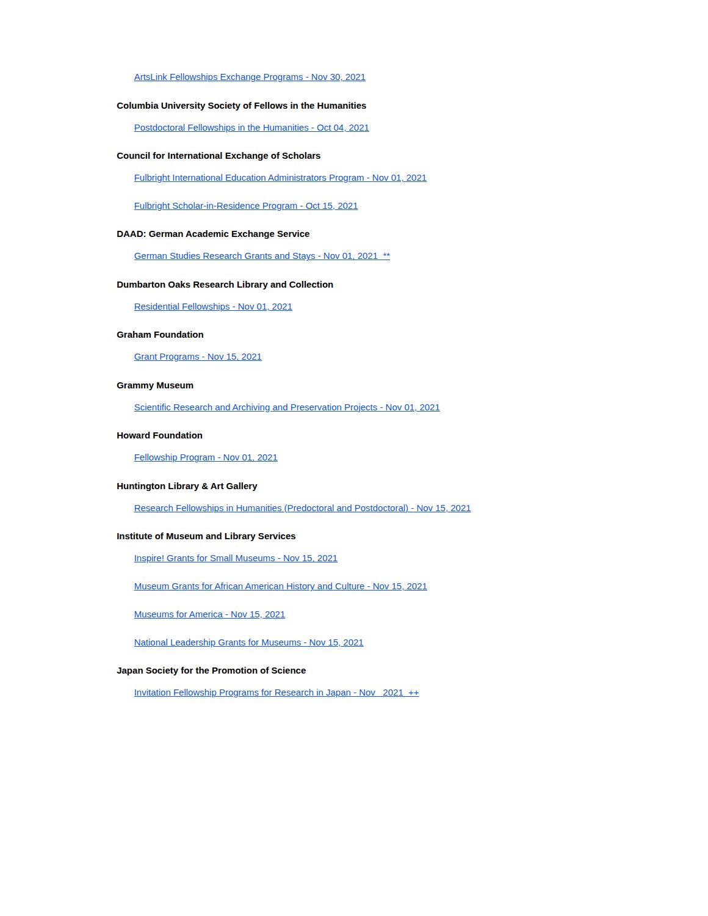ArtsLink Fellowships Exchange Programs - Nov 30, 2021
Columbia University Society of Fellows in the Humanities
Postdoctoral Fellowships in the Humanities - Oct 04, 2021
Council for International Exchange of Scholars
Fulbright International Education Administrators Program - Nov 01, 2021
Fulbright Scholar-in-Residence Program - Oct 15, 2021
DAAD: German Academic Exchange Service
German Studies Research Grants and Stays - Nov 01, 2021 **
Dumbarton Oaks Research Library and Collection
Residential Fellowships - Nov 01, 2021
Graham Foundation
Grant Programs - Nov 15, 2021
Grammy Museum
Scientific Research and Archiving and Preservation Projects - Nov 01, 2021
Howard Foundation
Fellowship Program - Nov 01, 2021
Huntington Library & Art Gallery
Research Fellowships in Humanities (Predoctoral and Postdoctoral) - Nov 15, 2021
Institute of Museum and Library Services
Inspire! Grants for Small Museums - Nov 15, 2021
Museum Grants for African American History and Culture - Nov 15, 2021
Museums for America - Nov 15, 2021
National Leadership Grants for Museums - Nov 15, 2021
Japan Society for the Promotion of Science
Invitation Fellowship Programs for Research in Japan - Nov 2021 ++